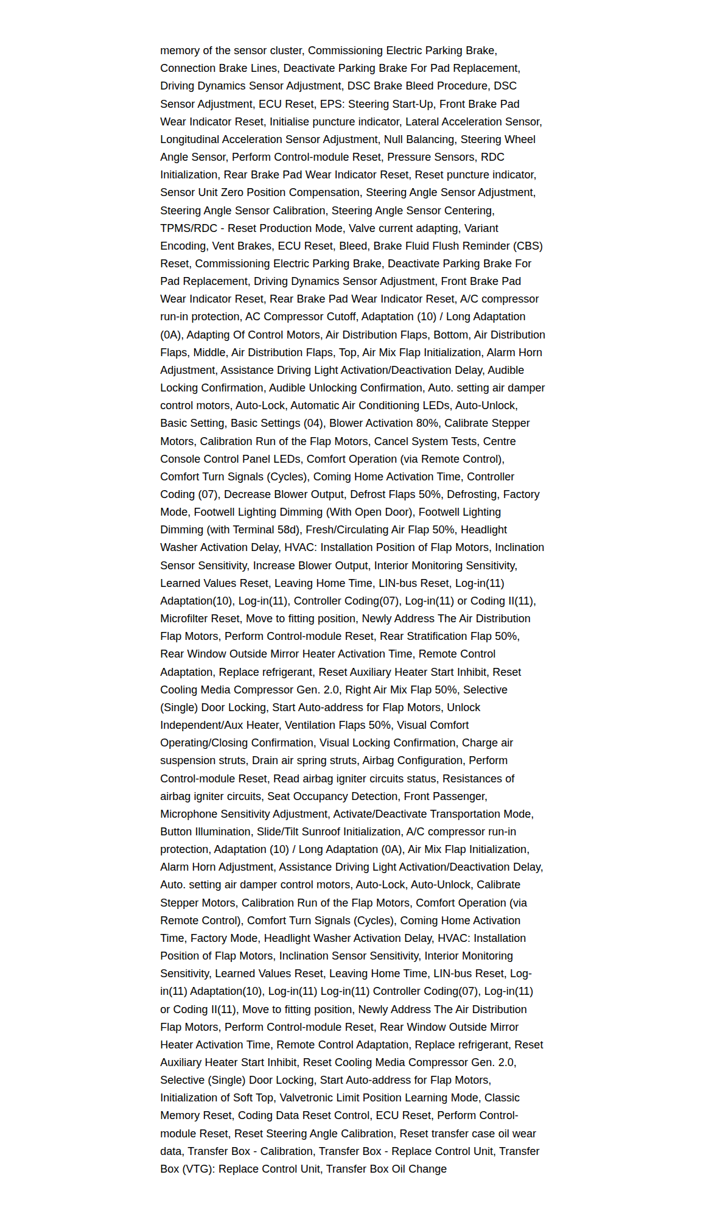memory of the sensor cluster, Commissioning Electric Parking Brake, Connection Brake Lines, Deactivate Parking Brake For Pad Replacement, Driving Dynamics Sensor Adjustment, DSC Brake Bleed Procedure, DSC Sensor Adjustment, ECU Reset, EPS: Steering Start-Up, Front Brake Pad Wear Indicator Reset, Initialise puncture indicator, Lateral Acceleration Sensor, Longitudinal Acceleration Sensor Adjustment, Null Balancing, Steering Wheel Angle Sensor, Perform Control-module Reset, Pressure Sensors, RDC Initialization, Rear Brake Pad Wear Indicator Reset, Reset puncture indicator, Sensor Unit Zero Position Compensation, Steering Angle Sensor Adjustment, Steering Angle Sensor Calibration, Steering Angle Sensor Centering, TPMS/RDC - Reset Production Mode, Valve current adapting, Variant Encoding, Vent Brakes, ECU Reset, Bleed, Brake Fluid Flush Reminder (CBS) Reset, Commissioning Electric Parking Brake, Deactivate Parking Brake For Pad Replacement, Driving Dynamics Sensor Adjustment, Front Brake Pad Wear Indicator Reset, Rear Brake Pad Wear Indicator Reset, A/C compressor run-in protection, AC Compressor Cutoff, Adaptation (10) / Long Adaptation (0A), Adapting Of Control Motors, Air Distribution Flaps, Bottom, Air Distribution Flaps, Middle, Air Distribution Flaps, Top, Air Mix Flap Initialization, Alarm Horn Adjustment, Assistance Driving Light Activation/Deactivation Delay, Audible Locking Confirmation, Audible Unlocking Confirmation, Auto. setting air damper control motors, Auto-Lock, Automatic Air Conditioning LEDs, Auto-Unlock, Basic Setting, Basic Settings (04), Blower Activation 80%, Calibrate Stepper Motors, Calibration Run of the Flap Motors, Cancel System Tests, Centre Console Control Panel LEDs, Comfort Operation (via Remote Control), Comfort Turn Signals (Cycles), Coming Home Activation Time, Controller Coding (07), Decrease Blower Output, Defrost Flaps 50%, Defrosting, Factory Mode, Footwell Lighting Dimming (With Open Door), Footwell Lighting Dimming (with Terminal 58d), Fresh/Circulating Air Flap 50%, Headlight Washer Activation Delay, HVAC: Installation Position of Flap Motors, Inclination Sensor Sensitivity, Increase Blower Output, Interior Monitoring Sensitivity, Learned Values Reset, Leaving Home Time, LIN-bus Reset, Log-in(11) Adaptation(10), Log-in(11), Controller Coding(07), Log-in(11) or Coding II(11), Microfilter Reset, Move to fitting position, Newly Address The Air Distribution Flap Motors, Perform Control-module Reset, Rear Stratification Flap 50%, Rear Window Outside Mirror Heater Activation Time, Remote Control Adaptation, Replace refrigerant, Reset Auxiliary Heater Start Inhibit, Reset Cooling Media Compressor Gen. 2.0, Right Air Mix Flap 50%, Selective (Single) Door Locking, Start Auto-address for Flap Motors, Unlock Independent/Aux Heater, Ventilation Flaps 50%, Visual Comfort Operating/Closing Confirmation, Visual Locking Confirmation, Charge air suspension struts, Drain air spring struts, Airbag Configuration, Perform Control-module Reset, Read airbag igniter circuits status, Resistances of airbag igniter circuits, Seat Occupancy Detection, Front Passenger, Microphone Sensitivity Adjustment, Activate/Deactivate Transportation Mode, Button Illumination, Slide/Tilt Sunroof Initialization, A/C compressor run-in protection, Adaptation (10) / Long Adaptation (0A), Air Mix Flap Initialization, Alarm Horn Adjustment, Assistance Driving Light Activation/Deactivation Delay, Auto. setting air damper control motors, Auto-Lock, Auto-Unlock, Calibrate Stepper Motors, Calibration Run of the Flap Motors, Comfort Operation (via Remote Control), Comfort Turn Signals (Cycles), Coming Home Activation Time, Factory Mode, Headlight Washer Activation Delay, HVAC: Installation Position of Flap Motors, Inclination Sensor Sensitivity, Interior Monitoring Sensitivity, Learned Values Reset, Leaving Home Time, LIN-bus Reset, Log-in(11) Adaptation(10), Log-in(11) Log-in(11) Controller Coding(07), Log-in(11) or Coding II(11), Move to fitting position, Newly Address The Air Distribution Flap Motors, Perform Control-module Reset, Rear Window Outside Mirror Heater Activation Time, Remote Control Adaptation, Replace refrigerant, Reset Auxiliary Heater Start Inhibit, Reset Cooling Media Compressor Gen. 2.0, Selective (Single) Door Locking, Start Auto-address for Flap Motors, Initialization of Soft Top, Valvetronic Limit Position Learning Mode, Classic Memory Reset, Coding Data Reset Control, ECU Reset, Perform Control-module Reset, Reset Steering Angle Calibration, Reset transfer case oil wear data, Transfer Box - Calibration, Transfer Box - Replace Control Unit, Transfer Box (VTG): Replace Control Unit, Transfer Box Oil Change